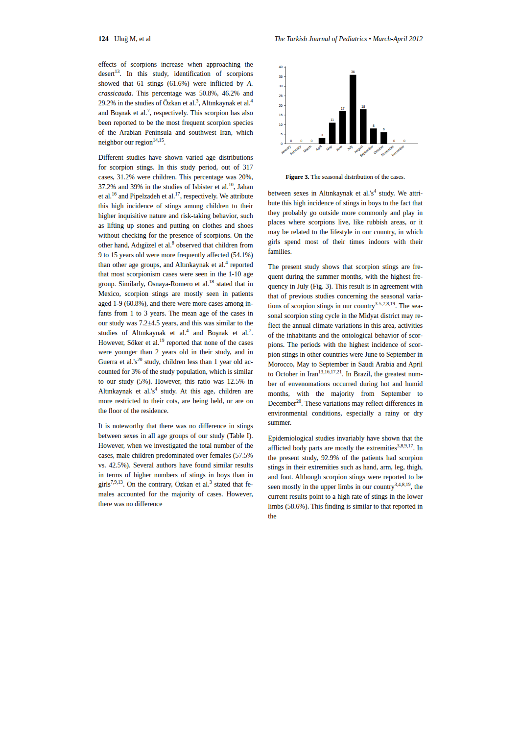124 Uluğ M, et al
The Turkish Journal of Pediatrics • March-April 2012
effects of scorpions increase when approaching the desert13. In this study, identification of scorpions showed that 61 stings (61.6%) were inflicted by A. crassicauda. This percentage was 50.8%, 46.2% and 29.2% in the studies of Özkan et al.3, Altınkaynak et al.4 and Boşnak et al.7, respectively. This scorpion has also been reported to be the most frequent scorpion species of the Arabian Peninsula and southwest Iran, which neighbor our region14,15.
Different studies have shown varied age distributions for scorpion stings. In this study period, out of 317 cases, 31.2% were children. This percentage was 20%, 37.2% and 39% in the studies of Isbister et al.10, Jahan et al.16 and Pipelzadeh et al.17, respectively. We attribute this high incidence of stings among children to their higher inquisitive nature and risk-taking behavior, such as lifting up stones and putting on clothes and shoes without checking for the presence of scorpions. On the other hand, Adıgüzel et al.8 observed that children from 9 to 15 years old were more frequently affected (54.1%) than other age groups, and Altınkaynak et al.4 reported that most scorpionism cases were seen in the 1-10 age group. Similarly, Osnaya-Romero et al.18 stated that in Mexico, scorpion stings are mostly seen in patients aged 1-9 (60.8%), and there were more cases among infants from 1 to 3 years. The mean age of the cases in our study was 7.2±4.5 years, and this was similar to the studies of Altınkaynak et al.4 and Boşnak et al.7. However, Söker et al.19 reported that none of the cases were younger than 2 years old in their study, and in Guerra et al.'s20 study, children less than 1 year old accounted for 3% of the study population, which is similar to our study (5%). However, this ratio was 12.5% in Altınkaynak et al.'s4 study. At this age, children are more restricted to their cots, are being held, or are on the floor of the residence.
It is noteworthy that there was no difference in stings between sexes in all age groups of our study (Table I). However, when we investigated the total number of the cases, male children predominated over females (57.5% vs. 42.5%). Several authors have found similar results in terms of higher numbers of stings in boys than in girls7,9,13. On the contrary, Özkan et al.3 stated that females accounted for the majority of cases. However, there was no difference
0 5 10 15 20 25 30 35 40 0 0 0 3 11 17 36 18 8 6 0 0 January February March April May June July August September October November December
Figure 3. The seasonal distribution of the cases.
between sexes in Altınkaynak et al.'s4 study. We attribute this high incidence of stings in boys to the fact that they probably go outside more commonly and play in places where scorpions live, like rubbish areas, or it may be related to the lifestyle in our country, in which girls spend most of their times indoors with their families.
The present study shows that scorpion stings are frequent during the summer months, with the highest frequency in July (Fig. 3). This result is in agreement with that of previous studies concerning the seasonal variations of scorpion stings in our country3-5,7,8,19. The seasonal scorpion sting cycle in the Midyat district may reflect the annual climate variations in this area, activities of the inhabitants and the ontological behavior of scorpions. The periods with the highest incidence of scorpion stings in other countries were June to September in Morocco, May to September in Saudi Arabia and April to October in Iran13,16,17,21. In Brazil, the greatest number of envenomations occurred during hot and humid months, with the majority from September to December20. These variations may reflect differences in environmental conditions, especially a rainy or dry summer.
Epidemiological studies invariably have shown that the afflicted body parts are mostly the extremities3,8,9,17. In the present study, 92.9% of the patients had scorpion stings in their extremities such as hand, arm, leg, thigh, and foot. Although scorpion stings were reported to be seen mostly in the upper limbs in our country3,4,8,19, the current results point to a high rate of stings in the lower limbs (58.6%). This finding is similar to that reported in the